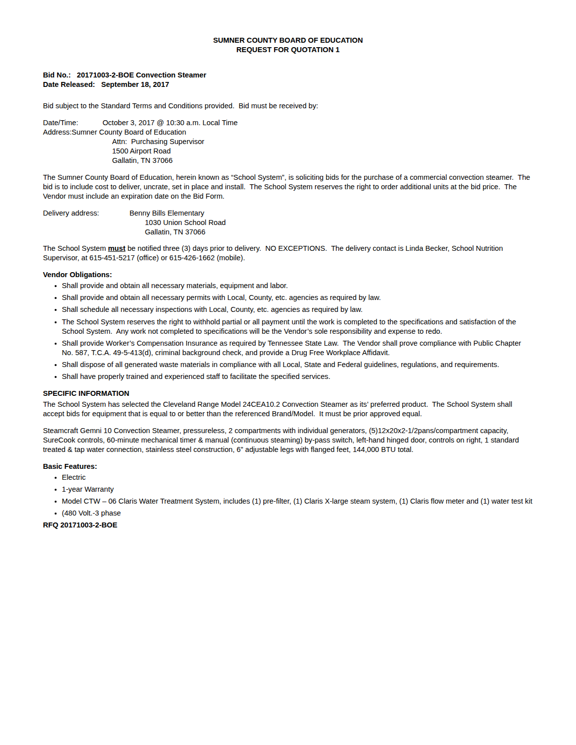SUMNER COUNTY BOARD OF EDUCATION
REQUEST FOR QUOTATION 1
Bid No.: 20171003-2-BOE Convection Steamer
Date Released: September 18, 2017
Bid subject to the Standard Terms and Conditions provided. Bid must be received by:
Date/Time: October 3, 2017 @ 10:30 a.m. Local Time
Address:Sumner County Board of Education
Attn: Purchasing Supervisor
1500 Airport Road
Gallatin, TN 37066
The Sumner County Board of Education, herein known as “School System”, is soliciting bids for the purchase of a commercial convection steamer. The bid is to include cost to deliver, uncrate, set in place and install. The School System reserves the right to order additional units at the bid price. The Vendor must include an expiration date on the Bid Form.
Delivery address: Benny Bills Elementary
1030 Union School Road
Gallatin, TN 37066
The School System must be notified three (3) days prior to delivery. NO EXCEPTIONS. The delivery contact is Linda Becker, School Nutrition Supervisor, at 615-451-5217 (office) or 615-426-1662 (mobile).
Vendor Obligations:
Shall provide and obtain all necessary materials, equipment and labor.
Shall provide and obtain all necessary permits with Local, County, etc. agencies as required by law.
Shall schedule all necessary inspections with Local, County, etc. agencies as required by law.
The School System reserves the right to withhold partial or all payment until the work is completed to the specifications and satisfaction of the School System. Any work not completed to specifications will be the Vendor’s sole responsibility and expense to redo.
Shall provide Worker’s Compensation Insurance as required by Tennessee State Law. The Vendor shall prove compliance with Public Chapter No. 587, T.C.A. 49-5-413(d), criminal background check, and provide a Drug Free Workplace Affidavit.
Shall dispose of all generated waste materials in compliance with all Local, State and Federal guidelines, regulations, and requirements.
Shall have properly trained and experienced staff to facilitate the specified services.
SPECIFIC INFORMATION
The School System has selected the Cleveland Range Model 24CEA10.2 Convection Steamer as its’ preferred product. The School System shall accept bids for equipment that is equal to or better than the referenced Brand/Model. It must be prior approved equal.
Steamcraft Gemni 10 Convection Steamer, pressureless, 2 compartments with individual generators, (5)12x20x2-1/2pans/compartment capacity, SureCook controls, 60-minute mechanical timer & manual (continuous steaming) by-pass switch, left-hand hinged door, controls on right, 1 standard treated & tap water connection, stainless steel construction, 6” adjustable legs with flanged feet, 144,000 BTU total.
Basic Features:
Electric
1-year Warranty
Model CTW – 06 Claris Water Treatment System, includes (1) pre-filter, (1) Claris X-large steam system, (1) Claris flow meter and (1) water test kit
(480 Volt.-3 phase
RFQ 20171003-2-BOE